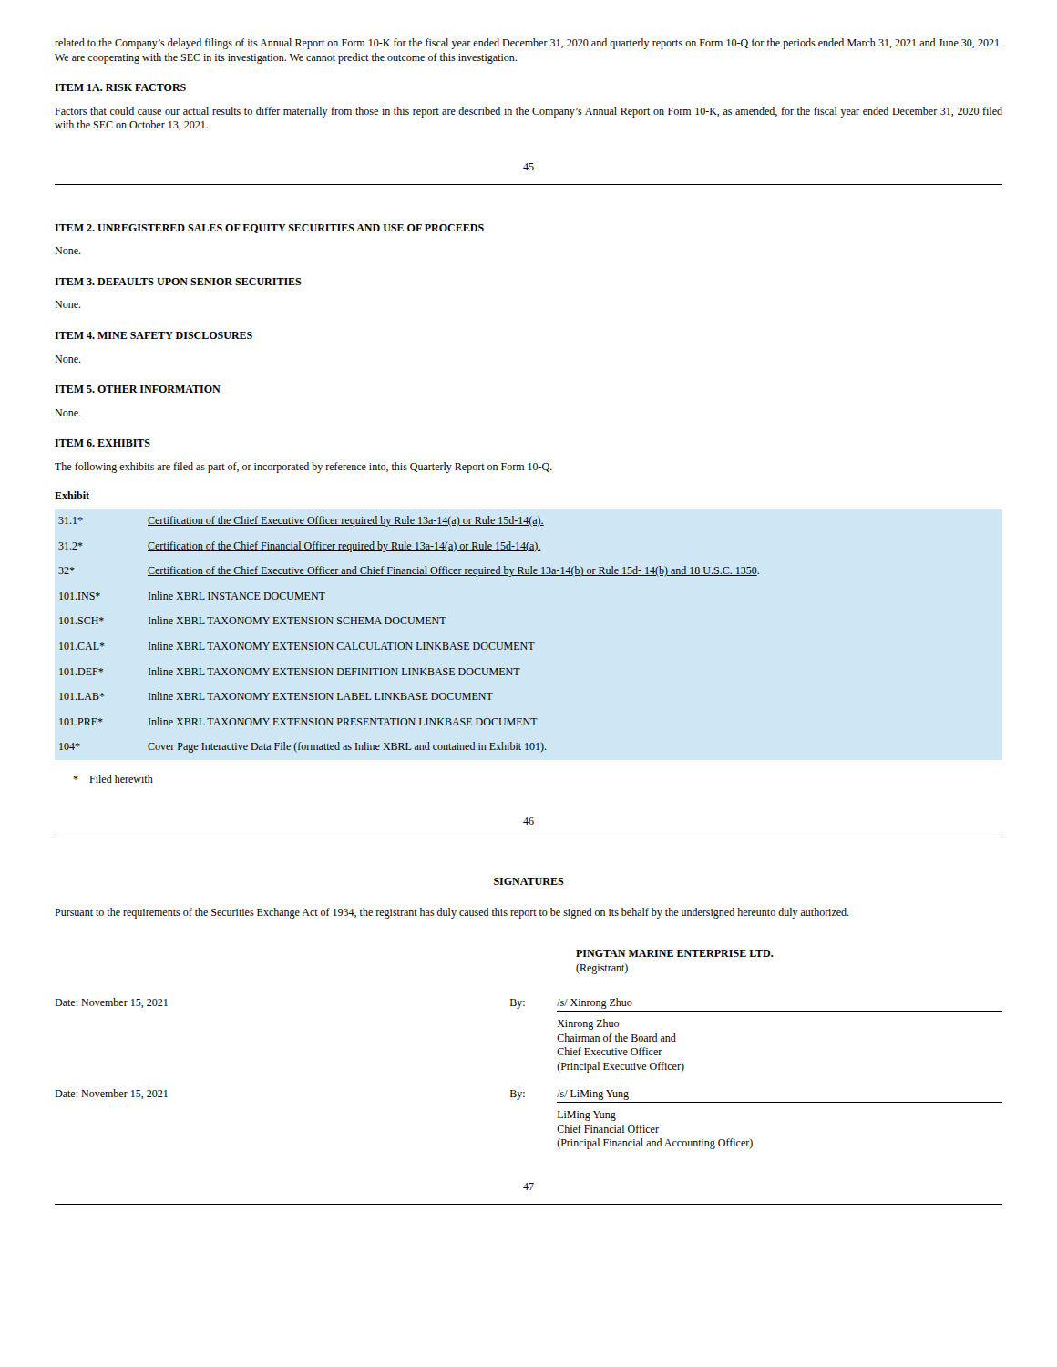related to the Company’s delayed filings of its Annual Report on Form 10-K for the fiscal year ended December 31, 2020 and quarterly reports on Form 10-Q for the periods ended March 31, 2021 and June 30, 2021. We are cooperating with the SEC in its investigation. We cannot predict the outcome of this investigation.
ITEM 1A. RISK FACTORS
Factors that could cause our actual results to differ materially from those in this report are described in the Company’s Annual Report on Form 10-K, as amended, for the fiscal year ended December 31, 2020 filed with the SEC on October 13, 2021.
45
ITEM 2. UNREGISTERED SALES OF EQUITY SECURITIES AND USE OF PROCEEDS
None.
ITEM 3. DEFAULTS UPON SENIOR SECURITIES
None.
ITEM 4. MINE SAFETY DISCLOSURES
None.
ITEM 5. OTHER INFORMATION
None.
ITEM 6. EXHIBITS
The following exhibits are filed as part of, or incorporated by reference into, this Quarterly Report on Form 10-Q.
Exhibit
| 31.1* | Certification of the Chief Executive Officer required by Rule 13a-14(a) or Rule 15d-14(a). |
| 31.2* | Certification of the Chief Financial Officer required by Rule 13a-14(a) or Rule 15d-14(a). |
| 32* | Certification of the Chief Executive Officer and Chief Financial Officer required by Rule 13a-14(b) or Rule 15d- 14(b) and 18 U.S.C. 1350 . |
| 101.INS* | Inline XBRL INSTANCE DOCUMENT |
| 101.SCH* | Inline XBRL TAXONOMY EXTENSION SCHEMA DOCUMENT |
| 101.CAL* | Inline XBRL TAXONOMY EXTENSION CALCULATION LINKBASE DOCUMENT |
| 101.DEF* | Inline XBRL TAXONOMY EXTENSION DEFINITION LINKBASE DOCUMENT |
| 101.LAB* | Inline XBRL TAXONOMY EXTENSION LABEL LINKBASE DOCUMENT |
| 101.PRE* | Inline XBRL TAXONOMY EXTENSION PRESENTATION LINKBASE DOCUMENT |
| 104* | Cover Page Interactive Data File (formatted as Inline XBRL and contained in Exhibit 101). |
* Filed herewith
46
SIGNATURES
Pursuant to the requirements of the Securities Exchange Act of 1934, the registrant has duly caused this report to be signed on its behalf by the undersigned hereunto duly authorized.
PINGTAN MARINE ENTERPRISE LTD.
(Registrant)
| Date: November 15, 2021 | By: | /s/ Xinrong Zhuo |
| | | Xinrong Zhuo Chairman of the Board and Chief Executive Officer (Principal Executive Officer) |
| Date: November 15, 2021 | By: | /s/ LiMing Yung |
| | | LiMing Yung Chief Financial Officer (Principal Financial and Accounting Officer) |
47